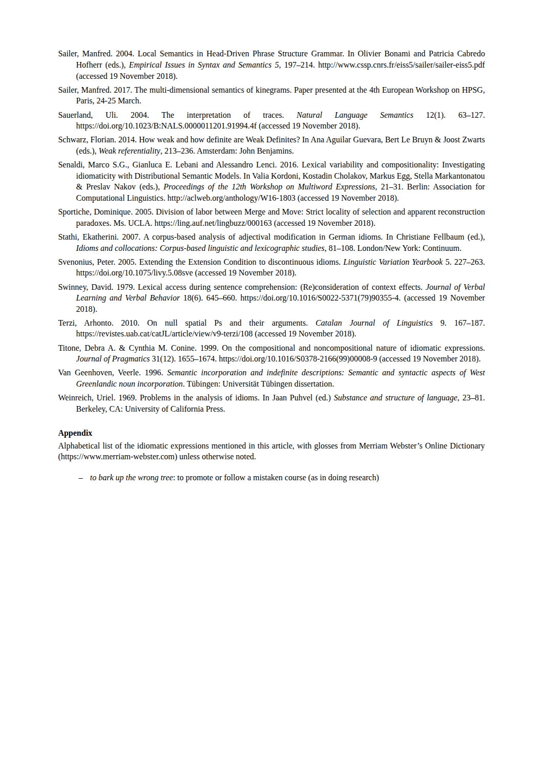Sailer, Manfred. 2004. Local Semantics in Head-Driven Phrase Structure Grammar. In Olivier Bonami and Patricia Cabredo Hofherr (eds.), Empirical Issues in Syntax and Semantics 5, 197–214. http://www.cssp.cnrs.fr/eiss5/sailer/sailer-eiss5.pdf (accessed 19 November 2018).
Sailer, Manfred. 2017. The multi-dimensional semantics of kinegrams. Paper presented at the 4th European Workshop on HPSG, Paris, 24-25 March.
Sauerland, Uli. 2004. The interpretation of traces. Natural Language Semantics 12(1). 63–127. https://doi.org/10.1023/B:NALS.0000011201.91994.4f (accessed 19 November 2018).
Schwarz, Florian. 2014. How weak and how definite are Weak Definites? In Ana Aguilar Guevara, Bert Le Bruyn & Joost Zwarts (eds.), Weak referentiality, 213–236. Amsterdam: John Benjamins.
Senaldi, Marco S.G., Gianluca E. Lebani and Alessandro Lenci. 2016. Lexical variability and compositionality: Investigating idiomaticity with Distributional Semantic Models. In Valia Kordoni, Kostadin Cholakov, Markus Egg, Stella Markantonatou & Preslav Nakov (eds.), Proceedings of the 12th Workshop on Multiword Expressions, 21–31. Berlin: Association for Computational Linguistics. http://aclweb.org/anthology/W16-1803 (accessed 19 November 2018).
Sportiche, Dominique. 2005. Division of labor between Merge and Move: Strict locality of selection and apparent reconstruction paradoxes. Ms. UCLA. https://ling.auf.net/lingbuzz/000163 (accessed 19 November 2018).
Stathi, Ekatherini. 2007. A corpus-based analysis of adjectival modification in German idioms. In Christiane Fellbaum (ed.), Idioms and collocations: Corpus-based linguistic and lexicographic studies, 81–108. London/New York: Continuum.
Svenonius, Peter. 2005. Extending the Extension Condition to discontinuous idioms. Linguistic Variation Yearbook 5. 227–263. https://doi.org/10.1075/livy.5.08sve (accessed 19 November 2018).
Swinney, David. 1979. Lexical access during sentence comprehension: (Re)consideration of context effects. Journal of Verbal Learning and Verbal Behavior 18(6). 645–660. https://doi.org/10.1016/S0022-5371(79)90355-4. (accessed 19 November 2018).
Terzi, Arhonto. 2010. On null spatial Ps and their arguments. Catalan Journal of Linguistics 9. 167–187. https://revistes.uab.cat/catJL/article/view/v9-terzi/108 (accessed 19 November 2018).
Titone, Debra A. & Cynthia M. Conine. 1999. On the compositional and noncompositional nature of idiomatic expressions. Journal of Pragmatics 31(12). 1655–1674. https://doi.org/10.1016/S0378-2166(99)00008-9 (accessed 19 November 2018).
Van Geenhoven, Veerle. 1996. Semantic incorporation and indefinite descriptions: Semantic and syntactic aspects of West Greenlandic noun incorporation. Tübingen: Universität Tübingen dissertation.
Weinreich, Uriel. 1969. Problems in the analysis of idioms. In Jaan Puhvel (ed.) Substance and structure of language, 23–81. Berkeley, CA: University of California Press.
Appendix
Alphabetical list of the idiomatic expressions mentioned in this article, with glosses from Merriam Webster’s Online Dictionary (https://www.merriam-webster.com) unless otherwise noted.
to bark up the wrong tree: to promote or follow a mistaken course (as in doing research)